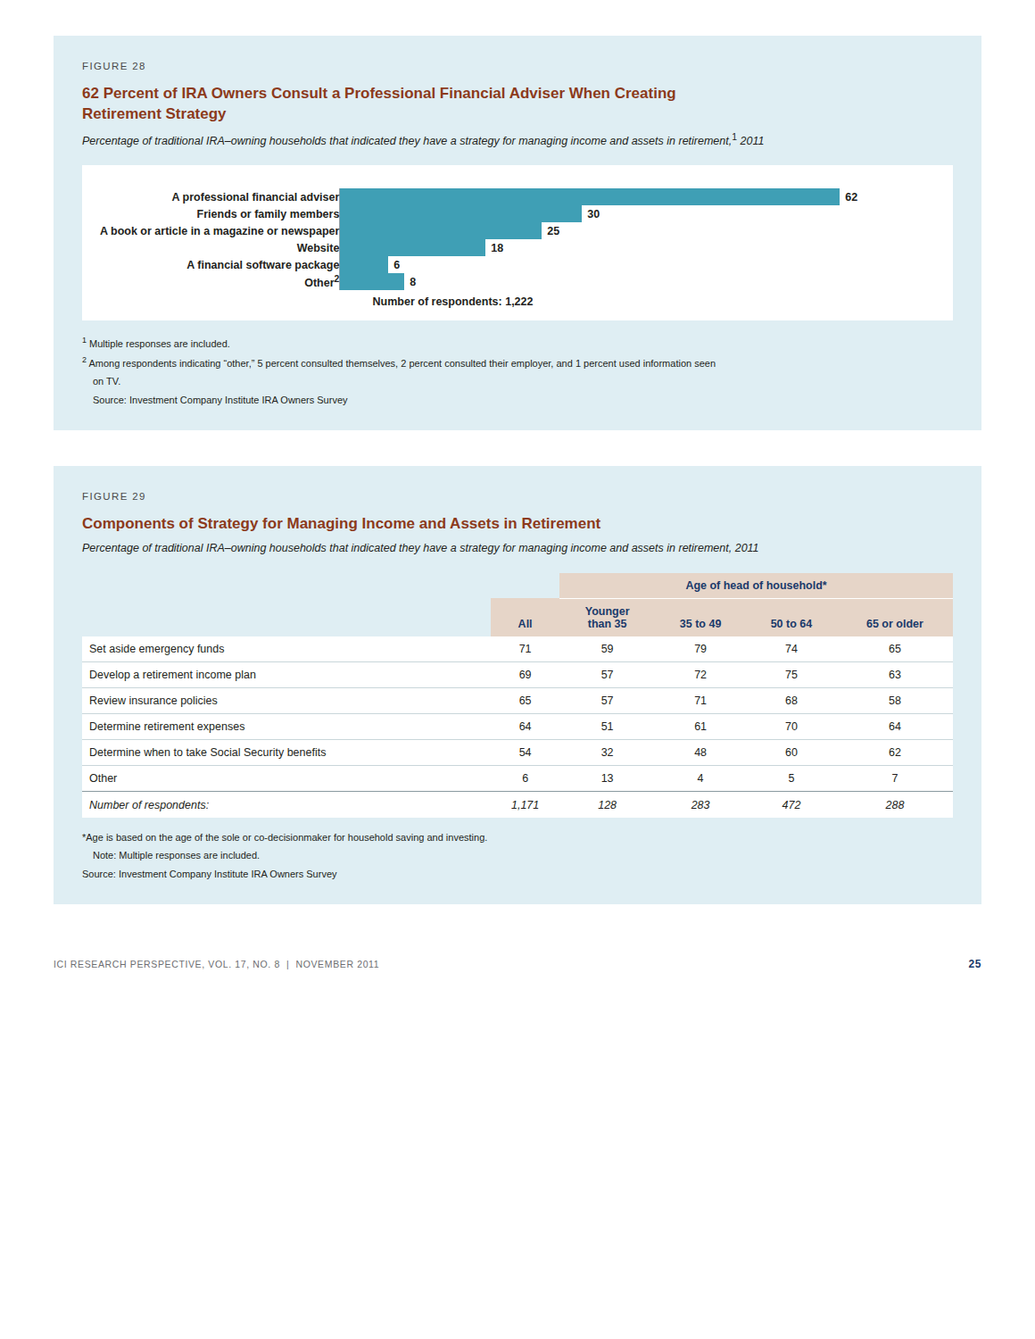FIGURE 28
62 Percent of IRA Owners Consult a Professional Financial Adviser When Creating
Retirement Strategy
Percentage of traditional IRA–owning households that indicated they have a strategy for managing income and assets in retirement,1 2011
| A professional financial adviser | 62 |
| Friends or family members | 30 |
| A book or article in a magazine or newspaper | 25 |
| Website | 18 |
| A financial software package | 6 |
| Other 2 | 8 |
Number of respondents: 1,222
1 Multiple responses are included.
2 Among respondents indicating “other,” 5 percent consulted themselves, 2 percent consulted their employer, and 1 percent used information seen
on TV.
Source: Investment Company Institute IRA Owners Survey
FIGURE 29
Components of Strategy for Managing Income and Assets in Retirement
Percentage of traditional IRA–owning households that indicated they have a strategy for managing income and assets in retirement, 2011
| | | Age of head of household* |
| --- | --- | --- |
| | All | Younger than 35 | 35 to 49 | 50 to 64 | 65 or older |
| Set aside emergency funds | 71 | 59 | 79 | 74 | 65 |
| Develop a retirement income plan | 69 | 57 | 72 | 75 | 63 |
| Review insurance policies | 65 | 57 | 71 | 68 | 58 |
| Determine retirement expenses | 64 | 51 | 61 | 70 | 64 |
| Determine when to take Social Security benefits | 54 | 32 | 48 | 60 | 62 |
| Other | 6 | 13 | 4 | 5 | 7 |
| Number of respondents: | 1,171 | 128 | 283 | 472 | 288 |
*Age is based on the age of the sole or co-decisionmaker for household saving and investing.
Note: Multiple responses are included.
Source: Investment Company Institute IRA Owners Survey
ICI RESEARCH PERSPECTIVE, VOL. 17, NO. 8 | NOVEMBER 2011 25